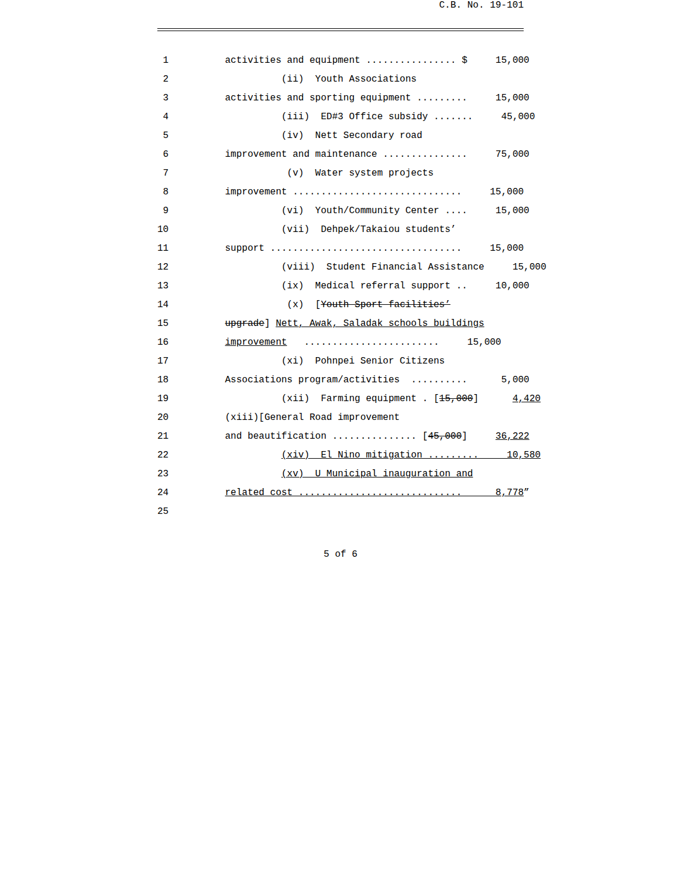C.B. No. 19-101
| 1 | activities and equipment ................ $ 15,000 |
| 2 | (ii) Youth Associations |
| 3 | activities and sporting equipment ......... 15,000 |
| 4 | (iii) ED#3 Office subsidy ....... 45,000 |
| 5 | (iv) Nett Secondary road |
| 6 | improvement and maintenance ............... 75,000 |
| 7 | (v) Water system projects |
| 8 | improvement .............................. 15,000 |
| 9 | (vi) Youth/Community Center .... 15,000 |
| 10 | (vii) Dehpek/Takaiou students’ |
| 11 | support .................................. 15,000 |
| 12 | (viii) Student Financial Assistance 15,000 |
| 13 | (ix) Medical referral support .. 10,000 |
| 14 | (x) [ Youth Sport facilities’ |
| 15 | upgrade ] Nett, Awak, Saladak schools buildings |
| 16 | improvement ........................ 15,000 |
| 17 | (xi) Pohnpei Senior Citizens |
| 18 | Associations program/activities .......... 5,000 |
| 19 | (xii) Farming equipment . [ 15,000 ] 4,420 |
| 20 | (xiii)[General Road improvement |
| 21 | and beautification ............... [ 45,000 ] 36,222 |
| 22 | (xiv) El Nino mitigation ......... 10,580 |
| 23 | (xv) U Municipal inauguration and |
| 24 | related cost ............................. 8,778 ” |
| 25 | |
5 of 6